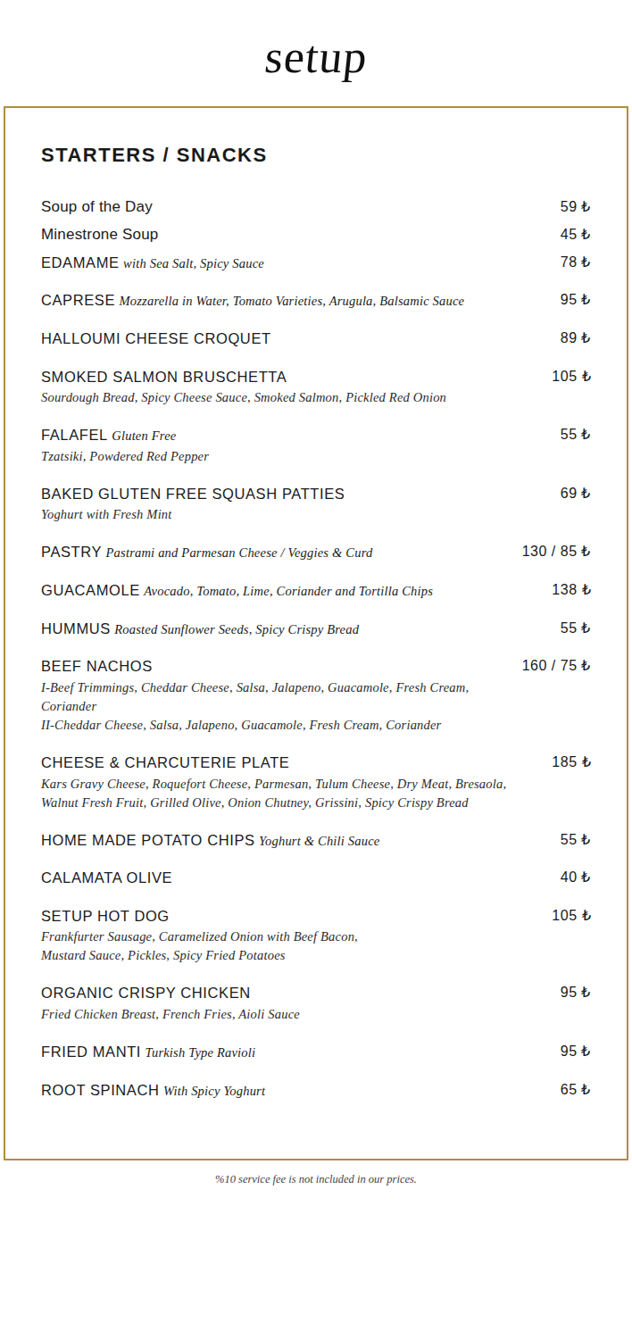setup
Starters / Snacks
Soup of the Day
59 ₺
Minestrone Soup
45 ₺
Edamame with Sea Salt, Spicy Sauce
78 ₺
Caprese Mozzarella in Water, Tomato Varieties, Arugula, Balsamic Sauce
95 ₺
Halloumi Cheese Croquet
89 ₺
Smoked Salmon Bruschetta Sourdough Bread, Spicy Cheese Sauce, Smoked Salmon, Pickled Red Onion
105 ₺
Falafel Gluten Free Tzatsiki, Powdered Red Pepper
55 ₺
Baked Gluten Free Squash Patties Yoghurt with Fresh Mint
69 ₺
Pastry Pastrami and Parmesan Cheese / Veggies & Curd
130 / 85 ₺
Guacamole Avocado, Tomato, Lime, Coriander and Tortilla Chips
138 ₺
Hummus Roasted Sunflower Seeds, Spicy Crispy Bread
55 ₺
Beef Nachos I-Beef Trimmings, Cheddar Cheese, Salsa, Jalapeno, Guacamole, Fresh Cream, Coriander
II-Cheddar Cheese, Salsa, Jalapeno, Guacamole, Fresh Cream, Coriander
160 / 75 ₺
Cheese & Charcuterie Plate Kars Gravy Cheese, Roquefort Cheese, Parmesan, Tulum Cheese, Dry Meat, Bresaola,
Walnut Fresh Fruit, Grilled Olive, Onion Chutney, Grissini, Spicy Crispy Bread
185 ₺
Home Made Potato Chips Yoghurt & Chili Sauce
55 ₺
Calamata Olive
40 ₺
Setup Hot Dog Frankfurter Sausage, Caramelized Onion with Beef Bacon,
Mustard Sauce, Pickles, Spicy Fried Potatoes
105 ₺
Organic Crispy Chicken Fried Chicken Breast, French Fries, Aioli Sauce
95 ₺
Fried Manti Turkish Type Ravioli
95 ₺
Root Spinach With Spicy Yoghurt
65 ₺
%10 service fee is not included in our prices.